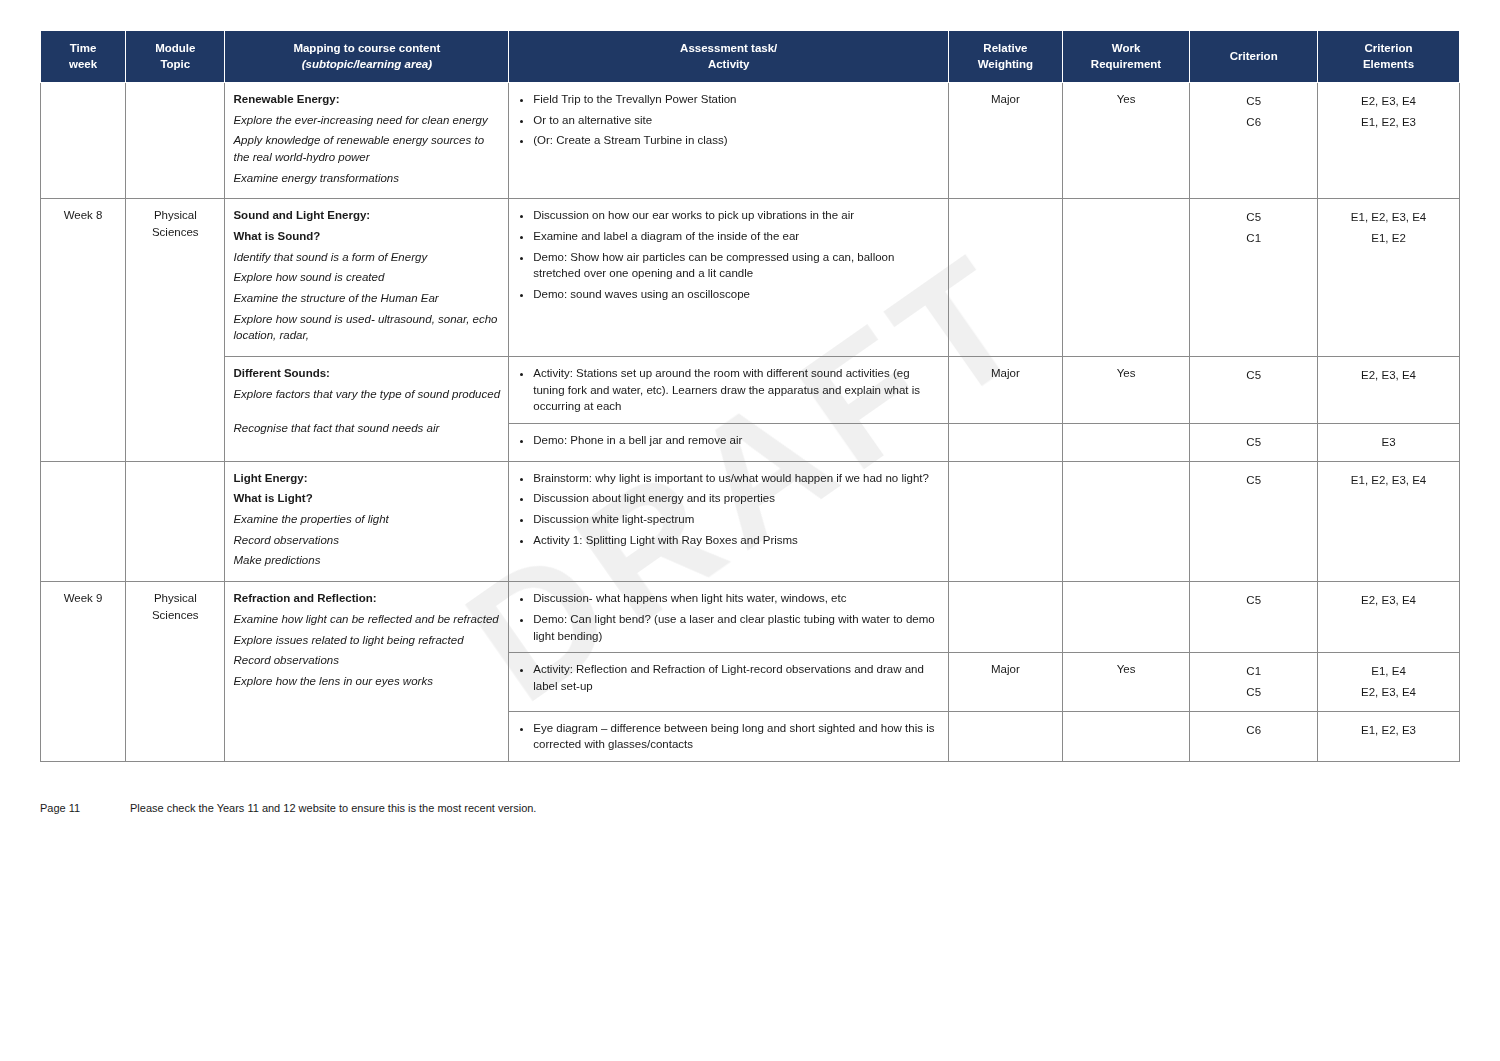DRAFT
| Time week | Module Topic | Mapping to course content (subtopic/learning area) | Assessment task/ Activity | Relative Weighting | Work Requirement | Criterion | Criterion Elements |
| --- | --- | --- | --- | --- | --- | --- | --- |
| | | Renewable Energy: Explore the ever-increasing need for clean energy Apply knowledge of renewable energy sources to the real world-hydro power Examine energy transformations | Field Trip to the Trevallyn Power Station Or to an alternative site (Or: Create a Stream Turbine in class) | Major | Yes | C5 C6 | E2, E3, E4 E1, E2, E3 |
| Week 8 | Physical Sciences | Sound and Light Energy: What is Sound? Identify that sound is a form of Energy Explore how sound is created Examine the structure of the Human Ear Explore how sound is used- ultrasound, sonar, echo location, radar, | Discussion on how our ear works to pick up vibrations in the air Examine and label a diagram of the inside of the ear Demo: Show how air particles can be compressed using a can, balloon stretched over one opening and a lit candle Demo: sound waves using an oscilloscope | | | C5 C1 | E1, E2, E3, E4 E1, E2 |
| Different Sounds: Explore factors that vary the type of sound produced Recognise that fact that sound needs air | Activity: Stations set up around the room with different sound activities (eg tuning fork and water, etc). Learners draw the apparatus and explain what is occurring at each | Major | Yes | C5 | E2, E3, E4 |
| Demo: Phone in a bell jar and remove air | | | C5 | E3 |
| | | Light Energy: What is Light? Examine the properties of light Record observations Make predictions | Brainstorm: why light is important to us/what would happen if we had no light? Discussion about light energy and its properties Discussion white light-spectrum Activity 1: Splitting Light with Ray Boxes and Prisms | | | C5 | E1, E2, E3, E4 |
| Week 9 | Physical Sciences | Refraction and Reflection: Examine how light can be reflected and be refracted Explore issues related to light being refracted Record observations Explore how the lens in our eyes works | Discussion- what happens when light hits water, windows, etc Demo: Can light bend? (use a laser and clear plastic tubing with water to demo light bending) | | | C5 | E2, E3, E4 |
| Activity: Reflection and Refraction of Light-record observations and draw and label set-up | Major | Yes | C1 C5 | E1, E4 E2, E3, E4 |
| Eye diagram – difference between being long and short sighted and how this is corrected with glasses/contacts | | | C6 | E1, E2, E3 |
Page 11 Please check the Years 11 and 12 website to ensure this is the most recent version.